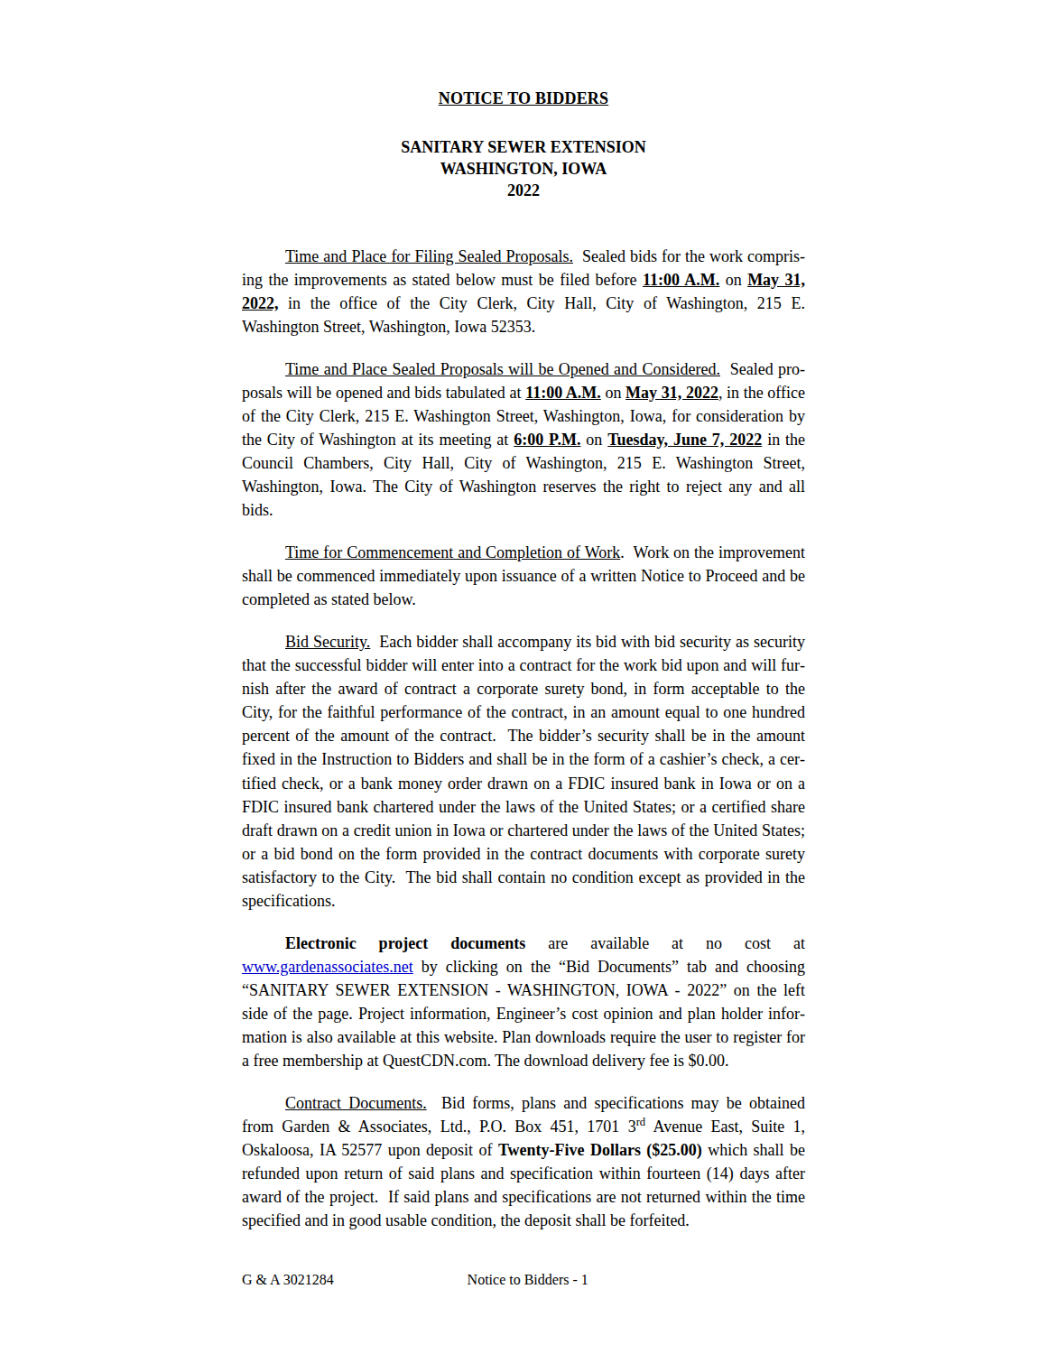NOTICE TO BIDDERS
SANITARY SEWER EXTENSION
WASHINGTON, IOWA
2022
Time and Place for Filing Sealed Proposals. Sealed bids for the work comprising the improvements as stated below must be filed before 11:00 A.M. on May 31, 2022, in the office of the City Clerk, City Hall, City of Washington, 215 E. Washington Street, Washington, Iowa 52353.
Time and Place Sealed Proposals will be Opened and Considered. Sealed proposals will be opened and bids tabulated at 11:00 A.M. on May 31, 2022, in the office of the City Clerk, 215 E. Washington Street, Washington, Iowa, for consideration by the City of Washington at its meeting at 6:00 P.M. on Tuesday, June 7, 2022 in the Council Chambers, City Hall, City of Washington, 215 E. Washington Street, Washington, Iowa. The City of Washington reserves the right to reject any and all bids.
Time for Commencement and Completion of Work. Work on the improvement shall be commenced immediately upon issuance of a written Notice to Proceed and be completed as stated below.
Bid Security. Each bidder shall accompany its bid with bid security as security that the successful bidder will enter into a contract for the work bid upon and will furnish after the award of contract a corporate surety bond, in form acceptable to the City, for the faithful performance of the contract, in an amount equal to one hundred percent of the amount of the contract. The bidder’s security shall be in the amount fixed in the Instruction to Bidders and shall be in the form of a cashier’s check, a certified check, or a bank money order drawn on a FDIC insured bank in Iowa or on a FDIC insured bank chartered under the laws of the United States; or a certified share draft drawn on a credit union in Iowa or chartered under the laws of the United States; or a bid bond on the form provided in the contract documents with corporate surety satisfactory to the City. The bid shall contain no condition except as provided in the specifications.
Electronic project documents are available at no cost at www.gardenassociates.net by clicking on the “Bid Documents” tab and choosing “SANITARY SEWER EXTENSION - WASHINGTON, IOWA - 2022” on the left side of the page. Project information, Engineer’s cost opinion and plan holder information is also available at this website. Plan downloads require the user to register for a free membership at QuestCDN.com. The download delivery fee is $0.00.
Contract Documents. Bid forms, plans and specifications may be obtained from Garden & Associates, Ltd., P.O. Box 451, 1701 3rd Avenue East, Suite 1, Oskaloosa, IA 52577 upon deposit of Twenty-Five Dollars ($25.00) which shall be refunded upon return of said plans and specification within fourteen (14) days after award of the project. If said plans and specifications are not returned within the time specified and in good usable condition, the deposit shall be forfeited.
G & A 3021284
Notice to Bidders - 1